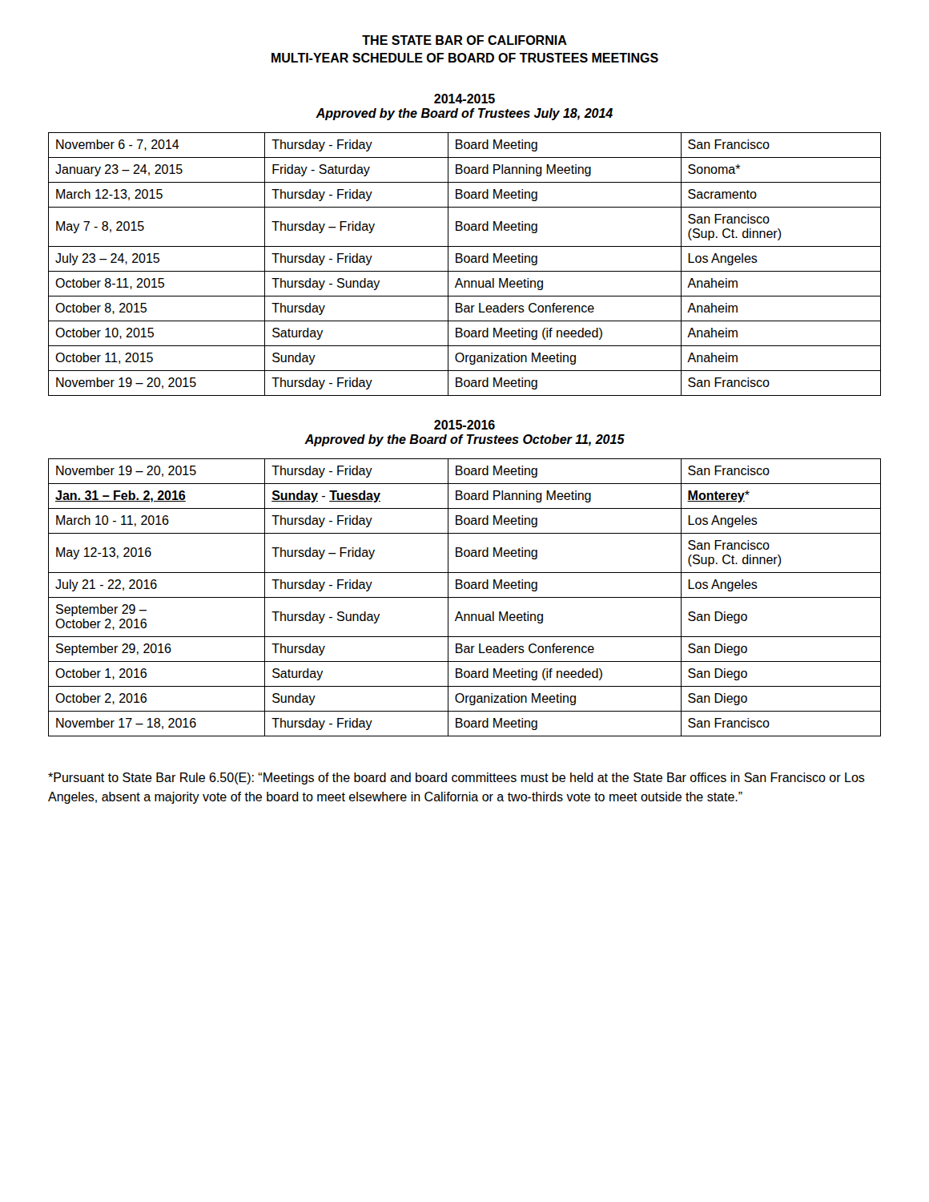THE STATE BAR OF CALIFORNIA
MULTI-YEAR SCHEDULE OF BOARD OF TRUSTEES MEETINGS
2014-2015
Approved by the Board of Trustees July 18, 2014
| November 6 - 7, 2014 | Thursday - Friday | Board Meeting | San Francisco |
| January 23 – 24, 2015 | Friday - Saturday | Board Planning Meeting | Sonoma* |
| March 12-13, 2015 | Thursday - Friday | Board Meeting | Sacramento |
| May 7 - 8, 2015 | Thursday – Friday | Board Meeting | San Francisco (Sup. Ct. dinner) |
| July 23 – 24, 2015 | Thursday - Friday | Board Meeting | Los Angeles |
| October 8-11, 2015 | Thursday - Sunday | Annual Meeting | Anaheim |
| October 8, 2015 | Thursday | Bar Leaders Conference | Anaheim |
| October 10, 2015 | Saturday | Board Meeting (if needed) | Anaheim |
| October 11, 2015 | Sunday | Organization Meeting | Anaheim |
| November 19 – 20, 2015 | Thursday - Friday | Board Meeting | San Francisco |
2015-2016
Approved by the Board of Trustees October 11, 2015
| November 19 – 20, 2015 | Thursday - Friday | Board Meeting | San Francisco |
| Jan. 31 – Feb. 2, 2016 | Sunday - Tuesday | Board Planning Meeting | Monterey * |
| March 10 - 11, 2016 | Thursday - Friday | Board Meeting | Los Angeles |
| May 12-13, 2016 | Thursday – Friday | Board Meeting | San Francisco (Sup. Ct. dinner) |
| July 21 - 22, 2016 | Thursday - Friday | Board Meeting | Los Angeles |
| September 29 – October 2, 2016 | Thursday - Sunday | Annual Meeting | San Diego |
| September 29, 2016 | Thursday | Bar Leaders Conference | San Diego |
| October 1, 2016 | Saturday | Board Meeting (if needed) | San Diego |
| October 2, 2016 | Sunday | Organization Meeting | San Diego |
| November 17 – 18, 2016 | Thursday - Friday | Board Meeting | San Francisco |
*Pursuant to State Bar Rule 6.50(E): “Meetings of the board and board committees must be held at the State Bar offices in San Francisco or Los Angeles, absent a majority vote of the board to meet elsewhere in California or a two-thirds vote to meet outside the state.”